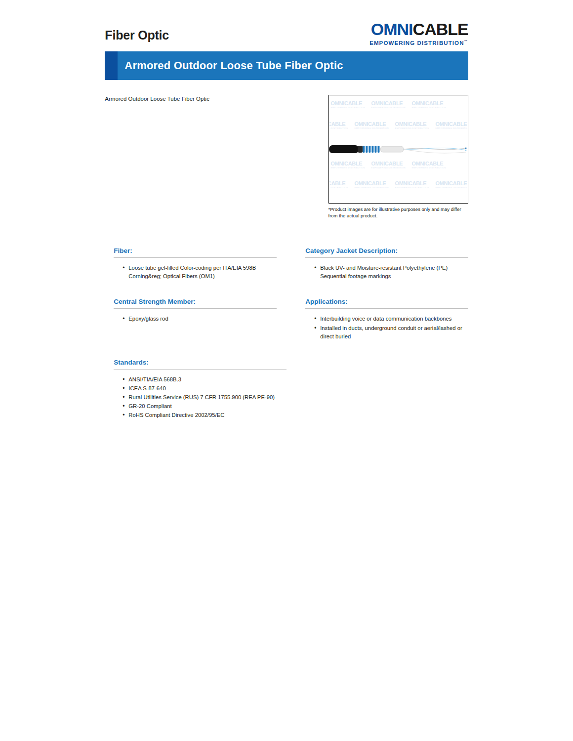Fiber Optic
OMNI CABLE
EMPOWERING DISTRIBUTION™
Armored Outdoor Loose Tube Fiber Optic
Armored Outdoor Loose Tube Fiber Optic
OMNICABLEEMPOWERING DISTRIBUTION
OMNICABLEEMPOWERING DISTRIBUTION
OMNICABLEEMPOWERING DISTRIBUTION
OMNICABLEEMPOWERING DISTRIBUTION
OMNICABLEEMPOWERING DISTRIBUTION
OMNICABLEEMPOWERING DISTRIBUTION
OMNICABLEEMPOWERING DISTRIBUTION
OMNICABLEEMPOWERING DISTRIBUTION
OMNICABLEEMPOWERING DISTRIBUTION
OMNICABLEEMPOWERING DISTRIBUTION
OMNICABLEEMPOWERING DISTRIBUTION
OMNICABLEEMPOWERING DISTRIBUTION
OMNICABLEEMPOWERING DISTRIBUTION
OMNICABLEEMPOWERING DISTRIBUTION
*Product images are for illustrative purposes only and may differ from the actual product.
Fiber:
Loose tube gel-filled Color-coding per ITA/EIA 598B Corning&reg; Optical Fibers (OM1)
Category Jacket Description:
Black UV- and Moisture-resistant Polyethylene (PE) Sequential footage markings
Central Strength Member:
Epoxy/glass rod
Applications:
Interbuilding voice or data communication backbones
Installed in ducts, underground conduit or aerial/lashed or direct buried
Standards:
ANSI/TIA/EIA 568B.3
ICEA S-87-640
Rural Utilities Service (RUS) 7 CFR 1755.900 (REA PE-90)
GR-20 Compliant
RoHS Compliant Directive 2002/95/EC